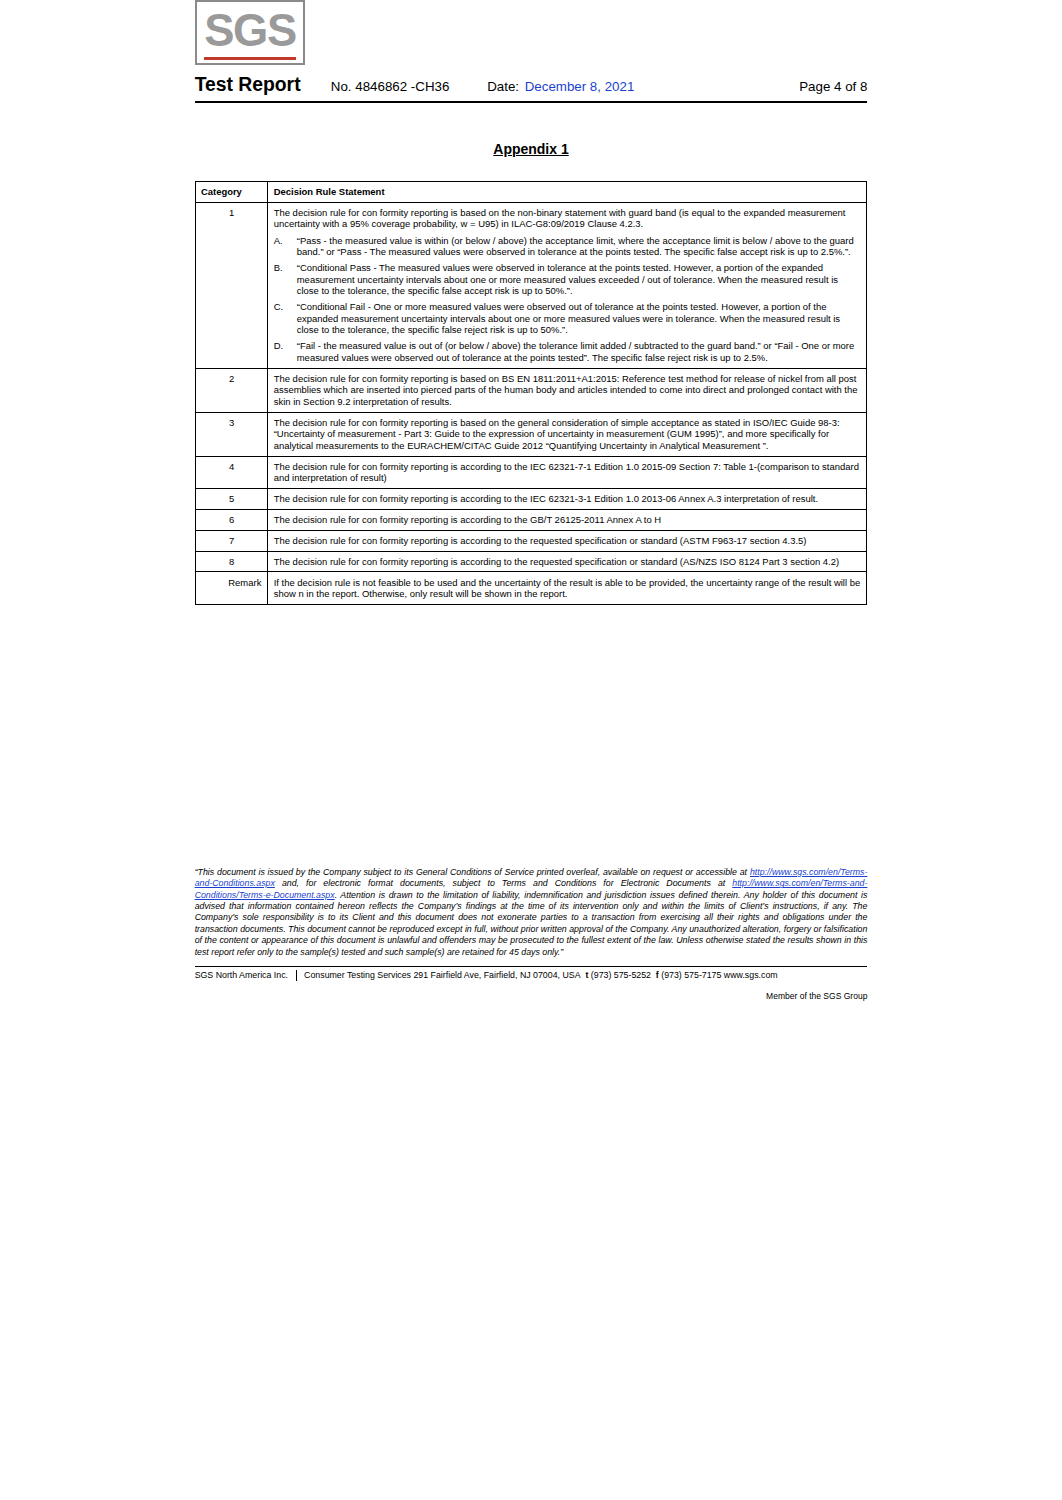SGS
Test Report
No. 4846862 -CH36 Date: December 8, 2021
Page 4 of 8
Appendix 1
| Category | Decision Rule Statement |
| --- | --- |
| 1 | The decision rule for con formity reporting is based on the non-binary statement with guard band (is equal to the expanded measurement uncertainty with a 95% coverage probability, w = U95) in ILAC-G8:09/2019 Clause 4.2.3. A. “Pass - the measured value is within (or below / above) the acceptance limit, where the acceptance limit is below / above to the guard band.” or “Pass - The measured values were observed in tolerance at the points tested. The specific false accept risk is up to 2.5%.”. B. “Conditional Pass - The measured values were observed in tolerance at the points tested. However, a portion of the expanded measurement uncertainty intervals about one or more measured values exceeded / out of tolerance. When the measured result is close to the tolerance, the specific false accept risk is up to 50%.”. C. “Conditional Fail - One or more measured values were observed out of tolerance at the points tested. However, a portion of the expanded measurement uncertainty intervals about one or more measured values were in tolerance. When the measured result is close to the tolerance, the specific false reject risk is up to 50%.”. D. “Fail - the measured value is out of (or below / above) the tolerance limit added / subtracted to the guard band.” or “Fail - One or more measured values were observed out of tolerance at the points tested”. The specific false reject risk is up to 2.5%. |
| 2 | The decision rule for con formity reporting is based on BS EN 1811:2011+A1:2015: Reference test method for release of nickel from all post assemblies which are inserted into pierced parts of the human body and articles intended to come into direct and prolonged contact with the skin in Section 9.2 interpretation of results. |
| 3 | The decision rule for con formity reporting is based on the general consideration of simple acceptance as stated in ISO/IEC Guide 98-3: “Uncertainty of measurement - Part 3: Guide to the expression of uncertainty in measurement (GUM 1995)”, and more specifically for analytical measurements to the EURACHEM/CITAC Guide 2012 “Quantifying Uncertainty in Analytical Measurement ”. |
| 4 | The decision rule for con formity reporting is according to the IEC 62321-7-1 Edition 1.0 2015-09 Section 7: Table 1-(comparison to standard and interpretation of result) |
| 5 | The decision rule for con formity reporting is according to the IEC 62321-3-1 Edition 1.0 2013-06 Annex A.3 interpretation of result. |
| 6 | The decision rule for con formity reporting is according to the GB/T 26125-2011 Annex A to H |
| 7 | The decision rule for con formity reporting is according to the requested specification or standard (ASTM F963-17 section 4.3.5) |
| 8 | The decision rule for con formity reporting is according to the requested specification or standard (AS/NZS ISO 8124 Part 3 section 4.2) |
| Remark | If the decision rule is not feasible to be used and the uncertainty of the result is able to be provided, the uncertainty range of the result will be show n in the report. Otherwise, only result will be shown in the report. |
“This document is issued by the Company subject to its General Conditions of Service printed overleaf, available on request or accessible at http://www.sgs.com/en/Terms-and-Conditions.aspx and, for electronic format documents, subject to Terms and Conditions for Electronic Documents at http://www.sgs.com/en/Terms-and-Conditions/Terms-e-Document.aspx. Attention is drawn to the limitation of liability, indemnification and jurisdiction issues defined therein. Any holder of this document is advised that information contained hereon reflects the Company’s findings at the time of its intervention only and within the limits of Client’s instructions, if any. The Company’s sole responsibility is to its Client and this document does not exonerate parties to a transaction from exercising all their rights and obligations under the transaction documents. This document cannot be reproduced except in full, without prior written approval of the Company. Any unauthorized alteration, forgery or falsification of the content or appearance of this document is unlawful and offenders may be prosecuted to the fullest extent of the law. Unless otherwise stated the results shown in this test report refer only to the sample(s) tested and such sample(s) are retained for 45 days only.”
SGS North America Inc. Consumer Testing Services 291 Fairfield Ave, Fairfield, NJ 07004, USA t (973) 575-5252 f (973) 575-7175 www.sgs.com
Member of the SGS Group